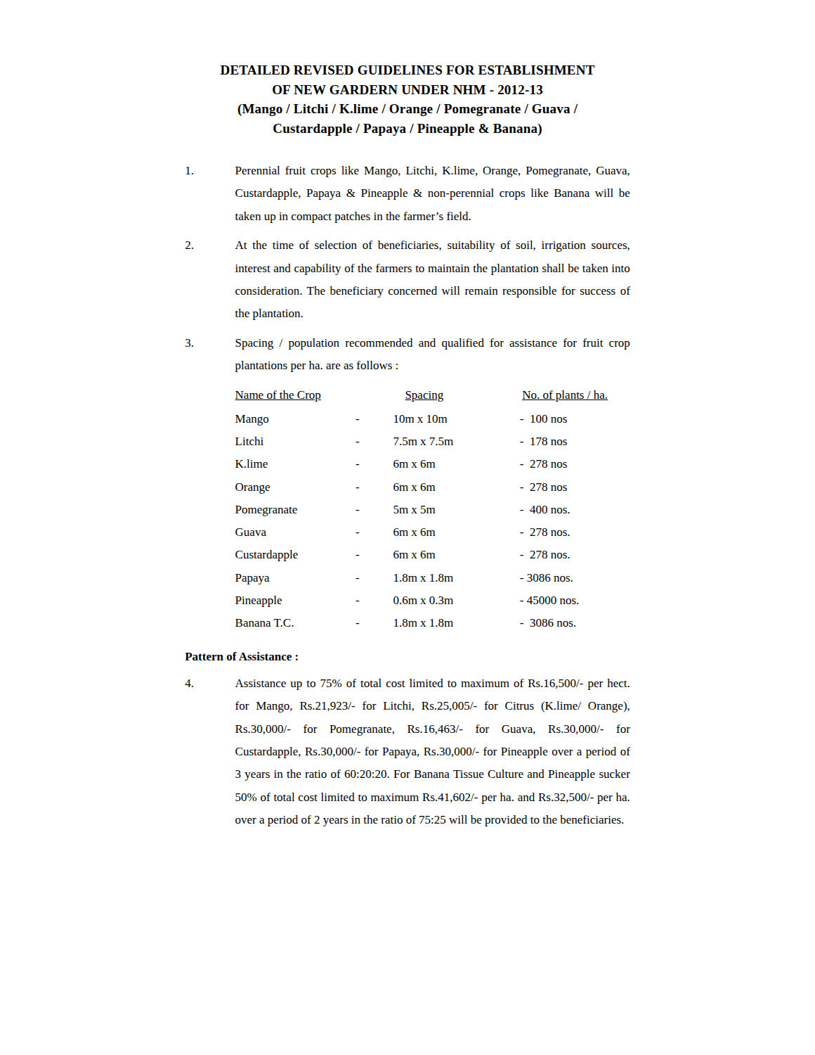DETAILED REVISED GUIDELINES FOR ESTABLISHMENT OF NEW GARDERN UNDER NHM - 2012-13 (Mango / Litchi / K.lime / Orange / Pomegranate / Guava / Custardapple / Papaya / Pineapple & Banana)
Perennial fruit crops like Mango, Litchi, K.lime, Orange, Pomegranate, Guava, Custardapple, Papaya & Pineapple & non-perennial crops like Banana will be taken up in compact patches in the farmer’s field.
At the time of selection of beneficiaries, suitability of soil, irrigation sources, interest and capability of the farmers to maintain the plantation shall be taken into consideration. The beneficiary concerned will remain responsible for success of the plantation.
Spacing / population recommended and qualified for assistance for fruit crop plantations per ha. are as follows :
| Name of the Crop | | Spacing | No. of plants / ha. |
| --- | --- | --- | --- |
| Mango | - | 10m x 10m | - 100 nos |
| Litchi | - | 7.5m x 7.5m | - 178 nos |
| K.lime | - | 6m x 6m | - 278 nos |
| Orange | - | 6m x 6m | - 278 nos |
| Pomegranate | - | 5m x 5m | - 400 nos. |
| Guava | - | 6m x 6m | - 278 nos. |
| Custardapple | - | 6m x 6m | - 278 nos. |
| Papaya | - | 1.8m x 1.8m | - 3086 nos. |
| Pineapple | - | 0.6m x 0.3m | - 45000 nos. |
| Banana T.C. | - | 1.8m x 1.8m | - 3086 nos. |
Pattern of Assistance :
Assistance up to 75% of total cost limited to maximum of Rs.16,500/- per hect. for Mango, Rs.21,923/- for Litchi, Rs.25,005/- for Citrus (K.lime/ Orange), Rs.30,000/- for Pomegranate, Rs.16,463/- for Guava, Rs.30,000/- for Custardapple, Rs.30,000/- for Papaya, Rs.30,000/- for Pineapple over a period of 3 years in the ratio of 60:20:20. For Banana Tissue Culture and Pineapple sucker 50% of total cost limited to maximum Rs.41,602/- per ha. and Rs.32,500/- per ha. over a period of 2 years in the ratio of 75:25 will be provided to the beneficiaries.